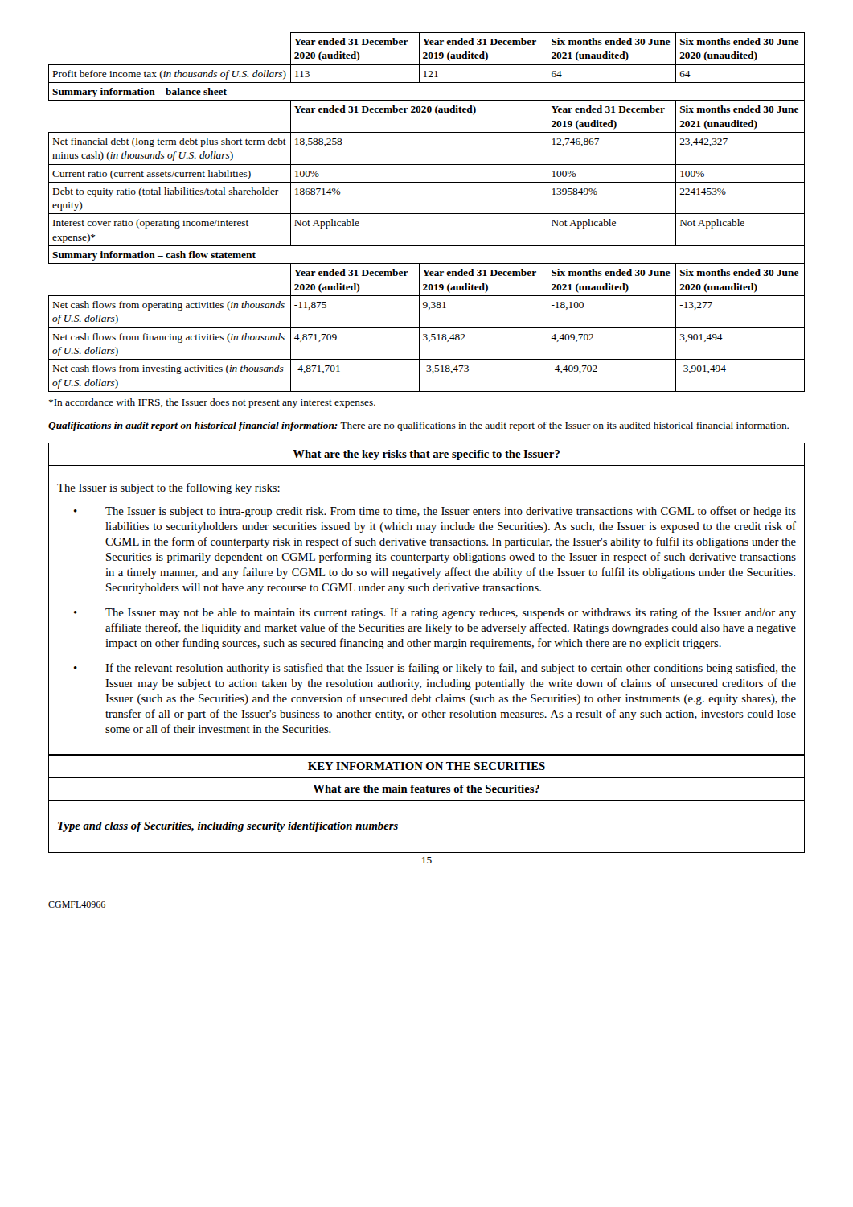| | Year ended 31 December 2020 (audited) | Year ended 31 December 2019 (audited) | Six months ended 30 June 2021 (unaudited) | Six months ended 30 June 2020 (unaudited) |
| Profit before income tax ( in thousands of U.S. dollars ) | 113 | 121 | 64 | 64 |
| Summary information – balance sheet |
| | Year ended 31 December 2020 (audited) | Year ended 31 December 2019 (audited) | Six months ended 30 June 2021 (unaudited) |
| Net financial debt (long term debt plus short term debt minus cash) ( in thousands of U.S. dollars ) | 18,588,258 | 12,746,867 | 23,442,327 |
| Current ratio (current assets/current liabilities) | 100% | 100% | 100% |
| Debt to equity ratio (total liabilities/total shareholder equity) | 1868714% | 1395849% | 2241453% |
| Interest cover ratio (operating income/interest expense)* | Not Applicable | Not Applicable | Not Applicable |
| Summary information – cash flow statement |
| | Year ended 31 December 2020 (audited) | Year ended 31 December 2019 (audited) | Six months ended 30 June 2021 (unaudited) | Six months ended 30 June 2020 (unaudited) |
| Net cash flows from operating activities ( in thousands of U.S. dollars ) | -11,875 | 9,381 | -18,100 | -13,277 |
| Net cash flows from financing activities ( in thousands of U.S. dollars ) | 4,871,709 | 3,518,482 | 4,409,702 | 3,901,494 |
| Net cash flows from investing activities ( in thousands of U.S. dollars ) | -4,871,701 | -3,518,473 | -4,409,702 | -3,901,494 |
*In accordance with IFRS, the Issuer does not present any interest expenses.
Qualifications in audit report on historical financial information: There are no qualifications in the audit report of the Issuer on its audited historical financial information.
What are the key risks that are specific to the Issuer?
The Issuer is subject to the following key risks:
The Issuer is subject to intra-group credit risk. From time to time, the Issuer enters into derivative transactions with CGML to offset or hedge its liabilities to securityholders under securities issued by it (which may include the Securities). As such, the Issuer is exposed to the credit risk of CGML in the form of counterparty risk in respect of such derivative transactions. In particular, the Issuer's ability to fulfil its obligations under the Securities is primarily dependent on CGML performing its counterparty obligations owed to the Issuer in respect of such derivative transactions in a timely manner, and any failure by CGML to do so will negatively affect the ability of the Issuer to fulfil its obligations under the Securities. Securityholders will not have any recourse to CGML under any such derivative transactions.
The Issuer may not be able to maintain its current ratings. If a rating agency reduces, suspends or withdraws its rating of the Issuer and/or any affiliate thereof, the liquidity and market value of the Securities are likely to be adversely affected. Ratings downgrades could also have a negative impact on other funding sources, such as secured financing and other margin requirements, for which there are no explicit triggers.
If the relevant resolution authority is satisfied that the Issuer is failing or likely to fail, and subject to certain other conditions being satisfied, the Issuer may be subject to action taken by the resolution authority, including potentially the write down of claims of unsecured creditors of the Issuer (such as the Securities) and the conversion of unsecured debt claims (such as the Securities) to other instruments (e.g. equity shares), the transfer of all or part of the Issuer's business to another entity, or other resolution measures. As a result of any such action, investors could lose some or all of their investment in the Securities.
KEY INFORMATION ON THE SECURITIES
What are the main features of the Securities?
Type and class of Securities, including security identification numbers
15
CGMFL40966